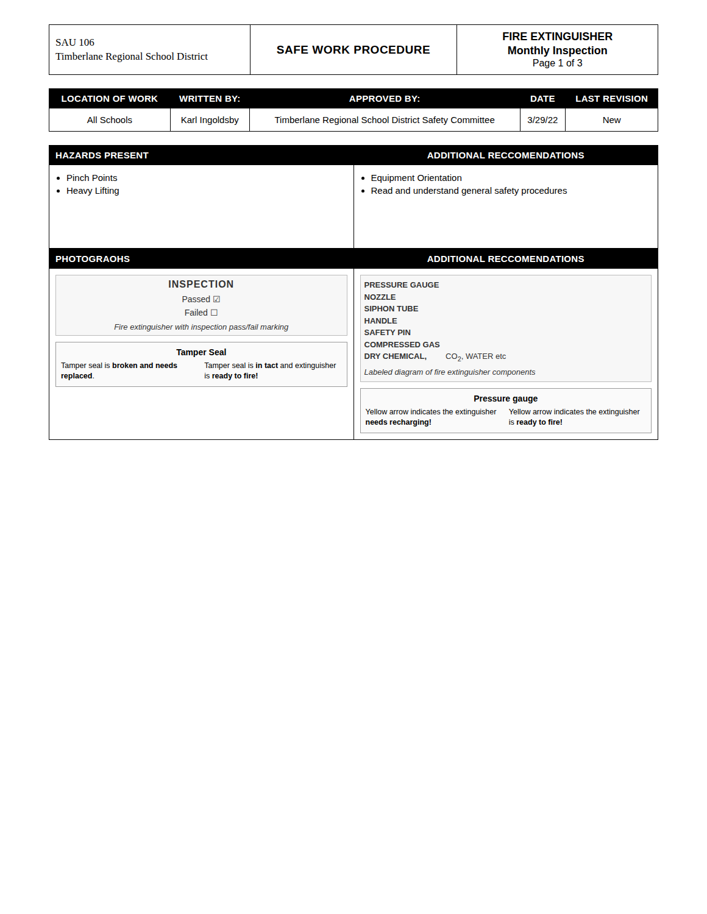| SAU 106 Timberlane Regional School District | SAFE WORK PROCEDURE | FIRE EXTINGUISHER Monthly Inspection Page 1 of 3 |
| LOCATION OF WORK | WRITTEN BY: | APPROVED BY: | DATE | LAST REVISION |
| --- | --- | --- | --- | --- |
| All Schools | Karl Ingoldsby | Timberlane Regional School District Safety Committee | 3/29/22 | New |
| HAZARDS PRESENT | ADDITIONAL RECCOMENDATIONS |
| --- | --- |
| Pinch Points Heavy Lifting | Equipment Orientation Read and understand general safety procedures |
| PHOTOGRAOHS | ADDITIONAL RECCOMENDATIONS |
| --- | --- |
| INSPECTION Passed ☑ Failed ☐ Fire extinguisher with inspection pass/fail marking Tamper Seal Tamper seal is broken and needs replaced . Tamper seal is in tact and extinguisher is ready to fire! | PRESSURE GAUGE NOZZLE SIPHON TUBE HANDLE SAFETY PIN COMPRESSED GAS DRY CHEMICAL, CO 2 , WATER etc Labeled diagram of fire extinguisher components Pressure gauge Yellow arrow indicates the extinguisher needs recharging! Yellow arrow indicates the extinguisher is ready to fire! |